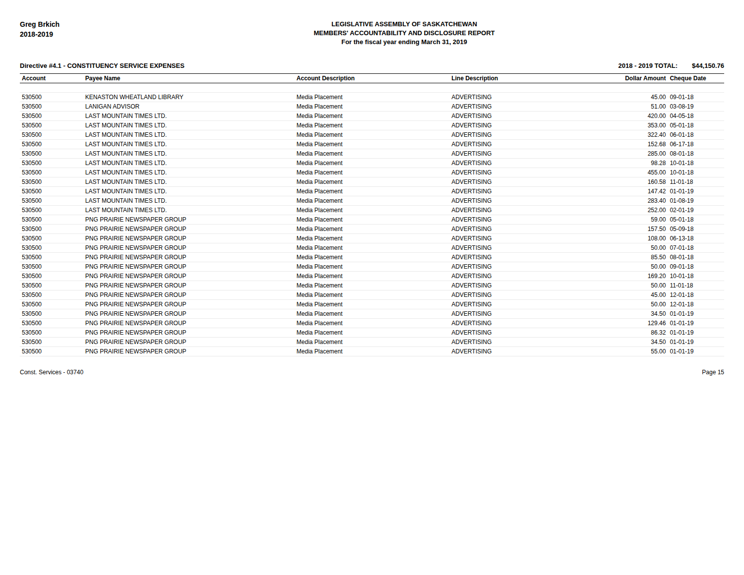Greg Brkich
2018-2019
LEGISLATIVE ASSEMBLY OF SASKATCHEWAN
MEMBERS' ACCOUNTABILITY AND DISCLOSURE REPORT
For the fiscal year ending March 31, 2019
Directive #4.1 - CONSTITUENCY SERVICE EXPENSES 2018 - 2019 TOTAL: $44,150.76
| Account | Payee Name | Account Description | Line Description | Dollar Amount | Cheque Date |
| --- | --- | --- | --- | --- | --- |
| 530500 | KENASTON WHEATLAND LIBRARY | Media Placement | ADVERTISING | 45.00 | 09-01-18 |
| 530500 | LANIGAN ADVISOR | Media Placement | ADVERTISING | 51.00 | 03-08-19 |
| 530500 | LAST MOUNTAIN TIMES LTD. | Media Placement | ADVERTISING | 420.00 | 04-05-18 |
| 530500 | LAST MOUNTAIN TIMES LTD. | Media Placement | ADVERTISING | 353.00 | 05-01-18 |
| 530500 | LAST MOUNTAIN TIMES LTD. | Media Placement | ADVERTISING | 322.40 | 06-01-18 |
| 530500 | LAST MOUNTAIN TIMES LTD. | Media Placement | ADVERTISING | 152.68 | 06-17-18 |
| 530500 | LAST MOUNTAIN TIMES LTD. | Media Placement | ADVERTISING | 285.00 | 08-01-18 |
| 530500 | LAST MOUNTAIN TIMES LTD. | Media Placement | ADVERTISING | 98.28 | 10-01-18 |
| 530500 | LAST MOUNTAIN TIMES LTD. | Media Placement | ADVERTISING | 455.00 | 10-01-18 |
| 530500 | LAST MOUNTAIN TIMES LTD. | Media Placement | ADVERTISING | 160.58 | 11-01-18 |
| 530500 | LAST MOUNTAIN TIMES LTD. | Media Placement | ADVERTISING | 147.42 | 01-01-19 |
| 530500 | LAST MOUNTAIN TIMES LTD. | Media Placement | ADVERTISING | 283.40 | 01-08-19 |
| 530500 | LAST MOUNTAIN TIMES LTD. | Media Placement | ADVERTISING | 252.00 | 02-01-19 |
| 530500 | PNG PRAIRIE NEWSPAPER GROUP | Media Placement | ADVERTISING | 59.00 | 05-01-18 |
| 530500 | PNG PRAIRIE NEWSPAPER GROUP | Media Placement | ADVERTISING | 157.50 | 05-09-18 |
| 530500 | PNG PRAIRIE NEWSPAPER GROUP | Media Placement | ADVERTISING | 108.00 | 06-13-18 |
| 530500 | PNG PRAIRIE NEWSPAPER GROUP | Media Placement | ADVERTISING | 50.00 | 07-01-18 |
| 530500 | PNG PRAIRIE NEWSPAPER GROUP | Media Placement | ADVERTISING | 85.50 | 08-01-18 |
| 530500 | PNG PRAIRIE NEWSPAPER GROUP | Media Placement | ADVERTISING | 50.00 | 09-01-18 |
| 530500 | PNG PRAIRIE NEWSPAPER GROUP | Media Placement | ADVERTISING | 169.20 | 10-01-18 |
| 530500 | PNG PRAIRIE NEWSPAPER GROUP | Media Placement | ADVERTISING | 50.00 | 11-01-18 |
| 530500 | PNG PRAIRIE NEWSPAPER GROUP | Media Placement | ADVERTISING | 45.00 | 12-01-18 |
| 530500 | PNG PRAIRIE NEWSPAPER GROUP | Media Placement | ADVERTISING | 50.00 | 12-01-18 |
| 530500 | PNG PRAIRIE NEWSPAPER GROUP | Media Placement | ADVERTISING | 34.50 | 01-01-19 |
| 530500 | PNG PRAIRIE NEWSPAPER GROUP | Media Placement | ADVERTISING | 129.46 | 01-01-19 |
| 530500 | PNG PRAIRIE NEWSPAPER GROUP | Media Placement | ADVERTISING | 86.32 | 01-01-19 |
| 530500 | PNG PRAIRIE NEWSPAPER GROUP | Media Placement | ADVERTISING | 34.50 | 01-01-19 |
| 530500 | PNG PRAIRIE NEWSPAPER GROUP | Media Placement | ADVERTISING | 55.00 | 01-01-19 |
Const. Services - 03740 Page 15